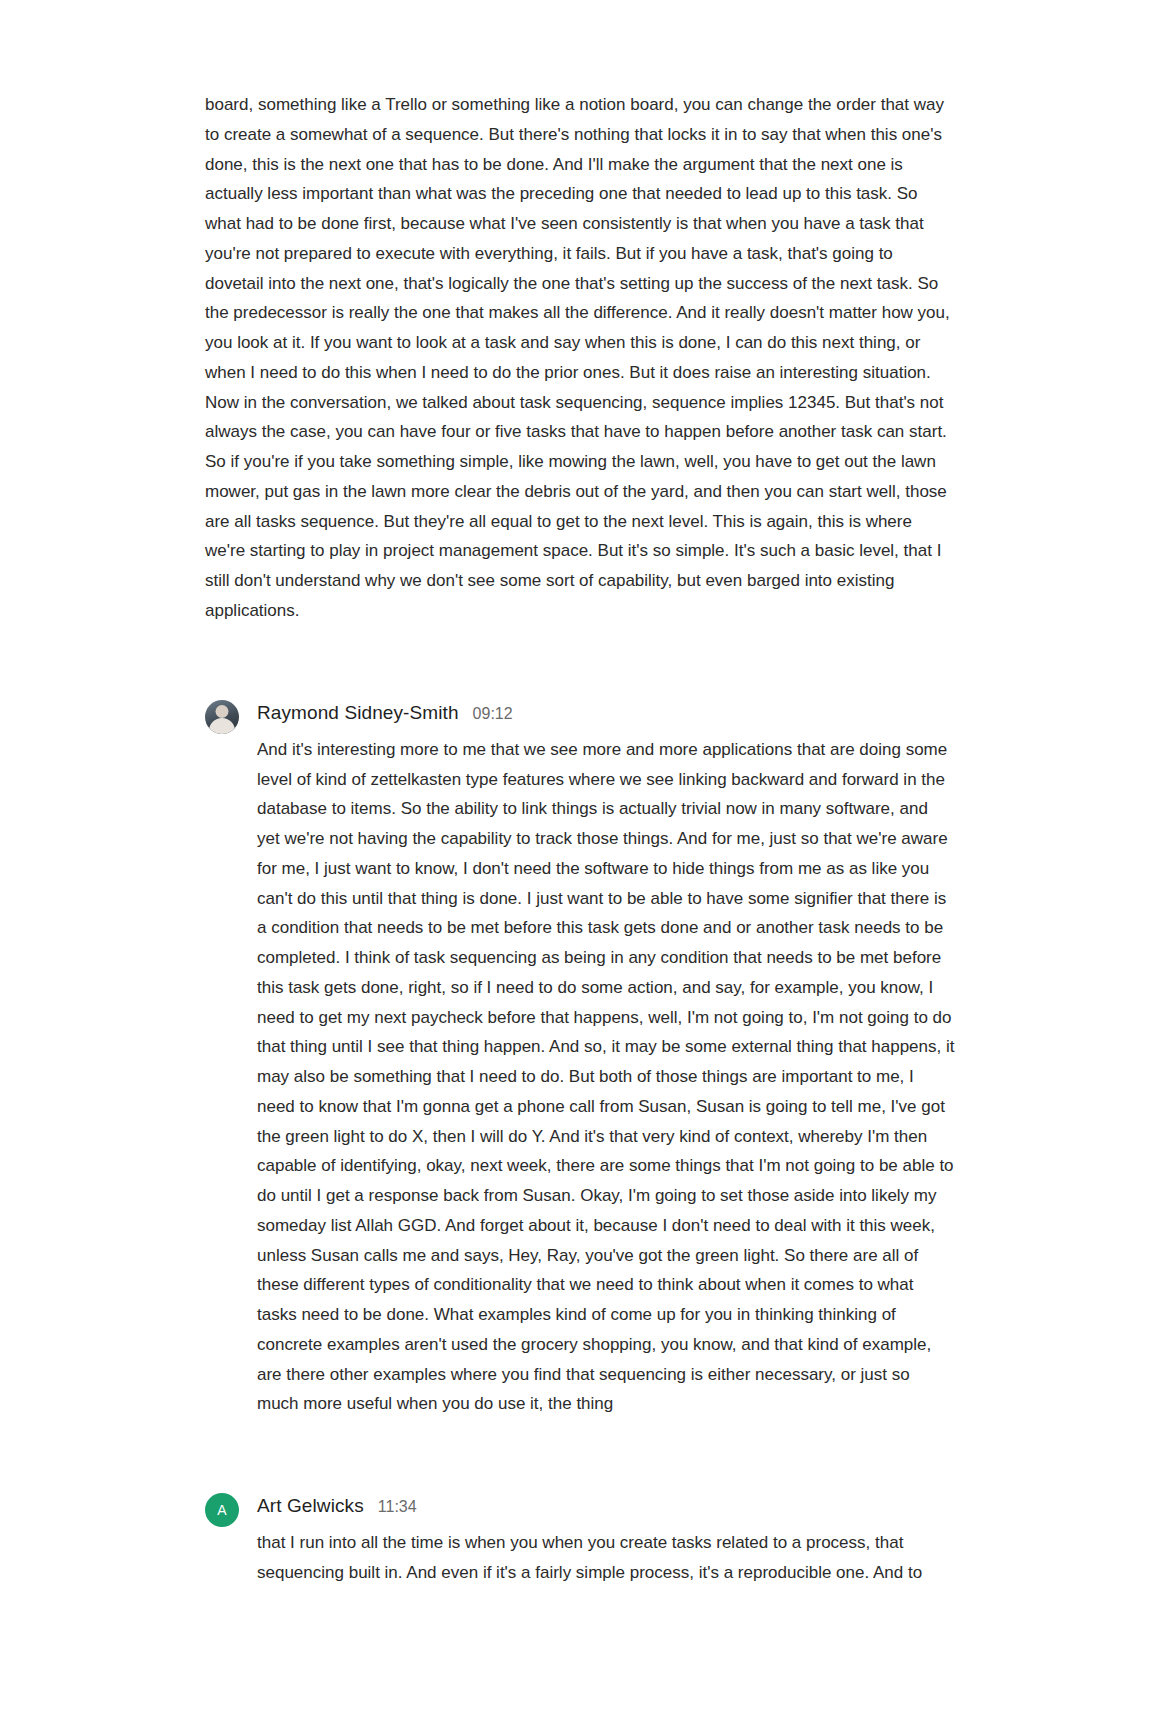board, something like a Trello or something like a notion board, you can change the order that way to create a somewhat of a sequence. But there's nothing that locks it in to say that when this one's done, this is the next one that has to be done. And I'll make the argument that the next one is actually less important than what was the preceding one that needed to lead up to this task. So what had to be done first, because what I've seen consistently is that when you have a task that you're not prepared to execute with everything, it fails. But if you have a task, that's going to dovetail into the next one, that's logically the one that's setting up the success of the next task. So the predecessor is really the one that makes all the difference. And it really doesn't matter how you, you look at it. If you want to look at a task and say when this is done, I can do this next thing, or when I need to do this when I need to do the prior ones. But it does raise an interesting situation. Now in the conversation, we talked about task sequencing, sequence implies 12345. But that's not always the case, you can have four or five tasks that have to happen before another task can start. So if you're if you take something simple, like mowing the lawn, well, you have to get out the lawn mower, put gas in the lawn more clear the debris out of the yard, and then you can start well, those are all tasks sequence. But they're all equal to get to the next level. This is again, this is where we're starting to play in project management space. But it's so simple. It's such a basic level, that I still don't understand why we don't see some sort of capability, but even barged into existing applications.
Raymond Sidney-Smith 09:12
And it's interesting more to me that we see more and more applications that are doing some level of kind of zettelkasten type features where we see linking backward and forward in the database to items. So the ability to link things is actually trivial now in many software, and yet we're not having the capability to track those things. And for me, just so that we're aware for me, I just want to know, I don't need the software to hide things from me as as like you can't do this until that thing is done. I just want to be able to have some signifier that there is a condition that needs to be met before this task gets done and or another task needs to be completed. I think of task sequencing as being in any condition that needs to be met before this task gets done, right, so if I need to do some action, and say, for example, you know, I need to get my next paycheck before that happens, well, I'm not going to, I'm not going to do that thing until I see that thing happen. And so, it may be some external thing that happens, it may also be something that I need to do. But both of those things are important to me, I need to know that I'm gonna get a phone call from Susan, Susan is going to tell me, I've got the green light to do X, then I will do Y. And it's that very kind of context, whereby I'm then capable of identifying, okay, next week, there are some things that I'm not going to be able to do until I get a response back from Susan. Okay, I'm going to set those aside into likely my someday list Allah GGD. And forget about it, because I don't need to deal with it this week, unless Susan calls me and says, Hey, Ray, you've got the green light. So there are all of these different types of conditionality that we need to think about when it comes to what tasks need to be done. What examples kind of come up for you in thinking thinking of concrete examples aren't used the grocery shopping, you know, and that kind of example, are there other examples where you find that sequencing is either necessary, or just so much more useful when you do use it, the thing
A
Art Gelwicks 11:34
that I run into all the time is when you when you create tasks related to a process, that sequencing built in. And even if it's a fairly simple process, it's a reproducible one. And to